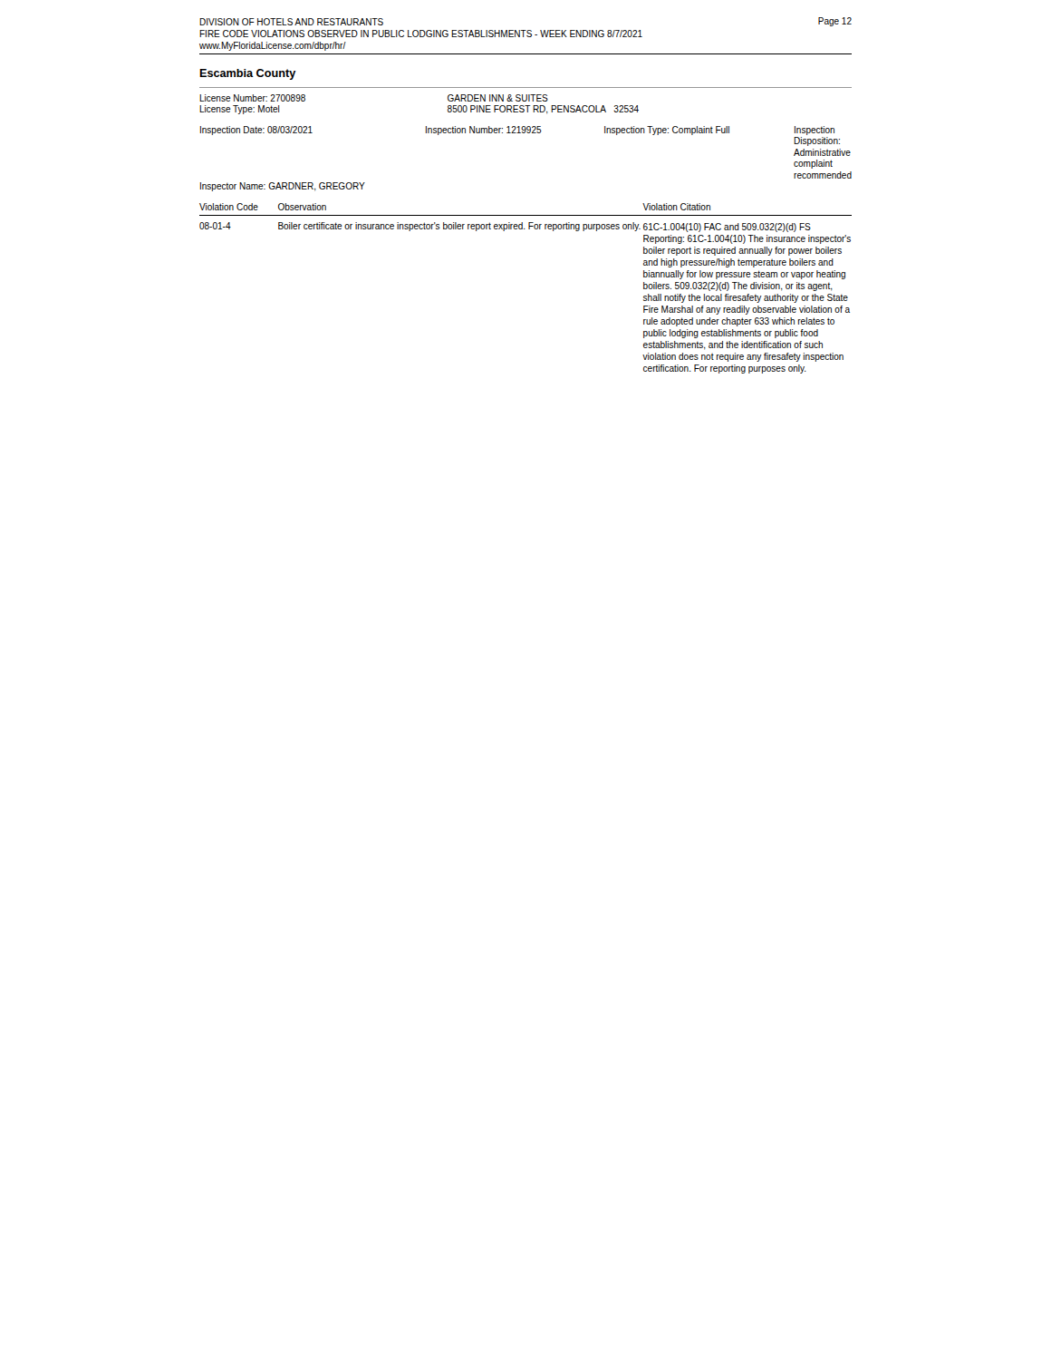Page 12
DIVISION OF HOTELS AND RESTAURANTS
FIRE CODE VIOLATIONS OBSERVED IN PUBLIC LODGING ESTABLISHMENTS - WEEK ENDING 8/7/2021
www.MyFloridaLicense.com/dbpr/hr/
Escambia County
| License Number: 2700898 | GARDEN INN & SUITES |
| License Type: Motel | 8500 PINE FOREST RD, PENSACOLA 32534 |
| Inspection Date: 08/03/2021 | Inspection Number: 1219925 | Inspection Type: Complaint Full | | Inspection Disposition: Administrative complaint recommended |
| Inspector Name: GARDNER, GREGORY | | | | |
| Violation Code | Observation | Violation Citation |
| 08-01-4 | Boiler certificate or insurance inspector's boiler report expired. For reporting purposes only. | 61C-1.004(10) FAC and 509.032(2)(d) FS Reporting: 61C-1.004(10) The insurance inspector's boiler report is required annually for power boilers and high pressure/high temperature boilers and biannually for low pressure steam or vapor heating boilers. 509.032(2)(d) The division, or its agent, shall notify the local firesafety authority or the State Fire Marshal of any readily observable violation of a rule adopted under chapter 633 which relates to public lodging establishments or public food establishments, and the identification of such violation does not require any firesafety inspection certification. For reporting purposes only. |